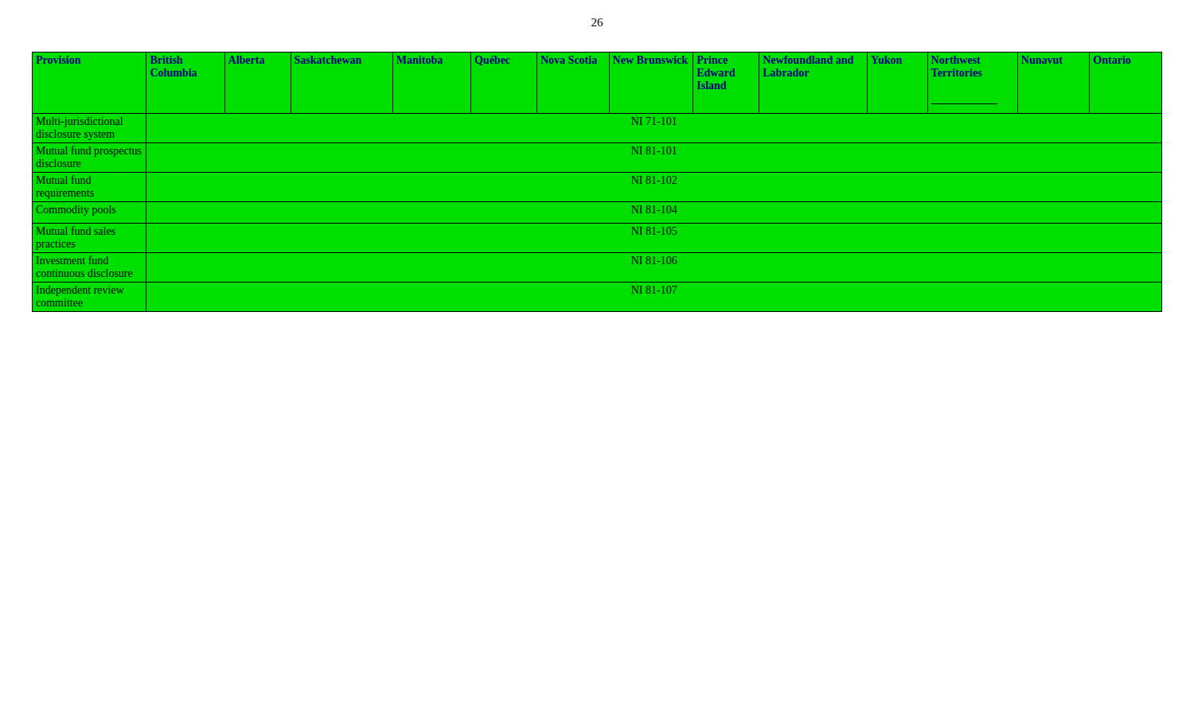26
| Provision | British Columbia | Alberta | Saskatchewan | Manitoba | Québec | Nova Scotia | New Brunswick | Prince Edward Island | Newfoundland and Labrador | Yukon | Northwest Territories | Nunavut | Ontario |
| --- | --- | --- | --- | --- | --- | --- | --- | --- | --- | --- | --- | --- | --- |
| Multi-jurisdictional disclosure system | NI 71-101 |
| Mutual fund prospectus disclosure | NI 81-101 |
| Mutual fund requirements | NI 81-102 |
| Commodity pools | NI 81-104 |
| Mutual fund sales practices | NI 81-105 |
| Investment fund continuous disclosure | NI 81-106 |
| Independent review committee | NI 81-107 |